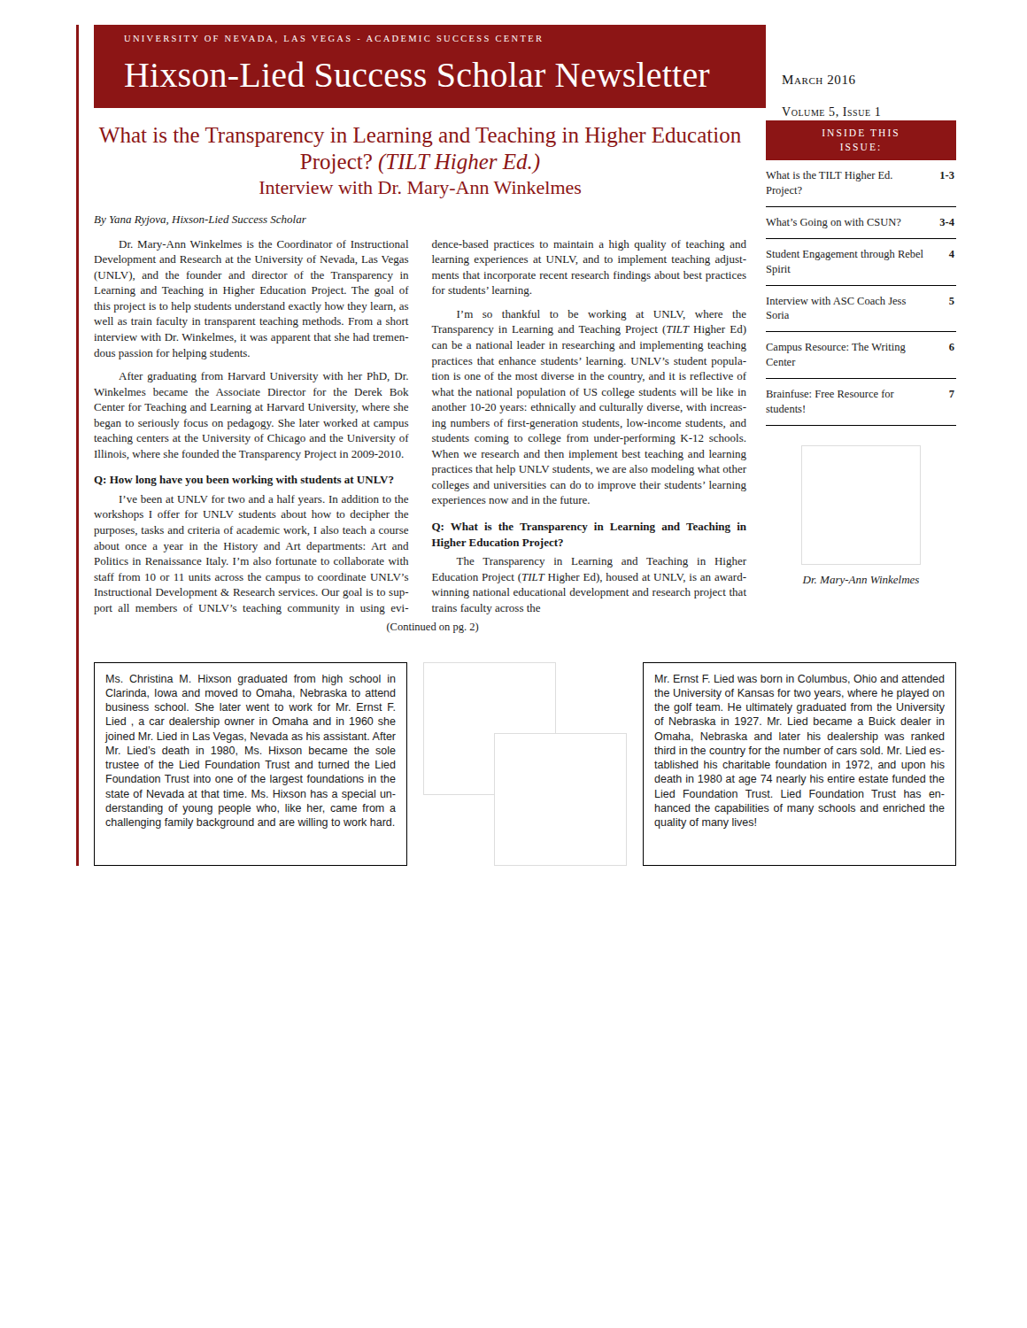University of Nevada, Las Vegas - Academic Success Center
Hixson-Lied Success Scholar Newsletter
March 2016
Volume 5, Issue 1
What is the Transparency in Learning and Teaching in Higher Education Project? (TILT Higher Ed.) Interview with Dr. Mary-Ann Winkelmes
By Yana Ryjova, Hixson-Lied Success Scholar
Dr. Mary-Ann Winkelmes is the Coordinator of Instructional Development and Research at the University of Nevada, Las Vegas (UNLV), and the founder and director of the Transparency in Learning and Teaching in Higher Education Project. The goal of this project is to help students understand exactly how they learn, as well as train faculty in transparent teaching methods. From a short interview with Dr. Winkelmes, it was apparent that she had tremendous passion for helping students.
After graduating from Harvard University with her PhD, Dr. Winkelmes became the Associate Director for the Derek Bok Center for Teaching and Learning at Harvard University, where she began to seriously focus on pedagogy. She later worked at campus teaching centers at the University of Chicago and the University of Illinois, where she founded the Transparency Project in 2009-2010.
Q: How long have you been working with students at UNLV?
I’ve been at UNLV for two and a half years. In addition to the workshops I offer for UNLV students about how to decipher the purposes, tasks and criteria of academic work, I also teach a course about once a year in the History and Art departments: Art and Politics in Renaissance Italy. I’m also fortunate to collaborate with staff from 10 or 11 units across the campus to coordinate UNLV’s Instructional Development & Research services. Our goal is to support all members of UNLV’s teaching community in using evidence-based practices to maintain a high quality of teaching and learning experiences at UNLV, and to implement teaching adjustments that incorporate recent research findings about best practices for students’ learning.
I’m so thankful to be working at UNLV, where the Transparency in Learning and Teaching Project (TILT Higher Ed) can be a national leader in researching and implementing teaching practices that enhance students’ learning. UNLV’s student population is one of the most diverse in the country, and it is reflective of what the national population of US college students will be like in another 10-20 years: ethnically and culturally diverse, with increasing numbers of first-generation students, low-income students, and students coming to college from under-performing K-12 schools. When we research and then implement best teaching and learning practices that help UNLV students, we are also modeling what other colleges and universities can do to improve their students’ learning experiences now and in the future.
Q: What is the Transparency in Learning and Teaching in Higher Education Project?
The Transparency in Learning and Teaching in Higher Education Project (TILT Higher Ed), housed at UNLV, is an award-winning national educational development and research project that trains faculty across the
(Continued on pg. 2)
Inside this
issue:
| What is the TILT Higher Ed. Project? | 1-3 |
| What’s Going on with CSUN? | 3-4 |
| Student Engagement through Rebel Spirit | 4 |
| Interview with ASC Coach Jess Soria | 5 |
| Campus Resource: The Writing Center | 6 |
| Brainfuse: Free Resource for students! | 7 |
Dr. Mary-Ann Winkelmes
Ms. Christina M. Hixson graduated from high school in Clarinda, Iowa and moved to Omaha, Nebraska to attend business school. She later went to work for Mr. Ernst F. Lied , a car dealership owner in Omaha and in 1960 she joined Mr. Lied in Las Vegas, Nevada as his assistant. After Mr. Lied’s death in 1980, Ms. Hixson became the sole trustee of the Lied Foundation Trust and turned the Lied Foundation Trust into one of the largest foundations in the state of Nevada at that time. Ms. Hixson has a special understanding of young people who, like her, came from a challenging family background and are willing to work hard.
Mr. Ernst F. Lied was born in Columbus, Ohio and attended the University of Kansas for two years, where he played on the golf team. He ultimately graduated from the University of Nebraska in 1927. Mr. Lied became a Buick dealer in Omaha, Nebraska and later his dealership was ranked third in the country for the number of cars sold. Mr. Lied established his charitable foundation in 1972, and upon his death in 1980 at age 74 nearly his entire estate funded the Lied Foundation Trust. Lied Foundation Trust has enhanced the capabilities of many schools and enriched the quality of many lives!